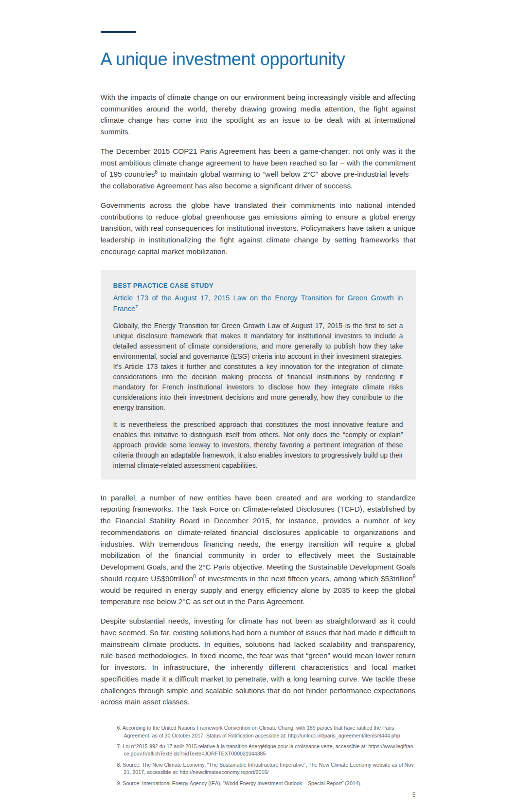A unique investment opportunity
With the impacts of climate change on our environment being increasingly visible and affecting communities around the world, thereby drawing growing media attention, the fight against climate change has come into the spotlight as an issue to be dealt with at international summits.
The December 2015 COP21 Paris Agreement has been a game-changer: not only was it the most ambitious climate change agreement to have been reached so far – with the commitment of 195 countries6 to maintain global warming to “well below 2°C” above pre-industrial levels – the collaborative Agreement has also become a significant driver of success.
Governments across the globe have translated their commitments into national intended contributions to reduce global greenhouse gas emissions aiming to ensure a global energy transition, with real consequences for institutional investors. Policymakers have taken a unique leadership in institutionalizing the fight against climate change by setting frameworks that encourage capital market mobilization.
Best practice case study
Article 173 of the August 17, 2015 Law on the Energy Transition for Green Growth in France7
Globally, the Energy Transition for Green Growth Law of August 17, 2015 is the first to set a unique disclosure framework that makes it mandatory for institutional investors to include a detailed assessment of climate considerations, and more generally to publish how they take environmental, social and governance (ESG) criteria into account in their investment strategies. It’s Article 173 takes it further and constitutes a key innovation for the integration of climate considerations into the decision making process of financial institutions by rendering it mandatory for French institutional investors to disclose how they integrate climate risks considerations into their investment decisions and more generally, how they contribute to the energy transition.
It is nevertheless the prescribed approach that constitutes the most innovative feature and enables this initiative to distinguish itself from others. Not only does the “comply or explain” approach provide some leeway to investors, thereby favoring a pertinent integration of these criteria through an adaptable framework, it also enables investors to progressively build up their internal climate-related assessment capabilities.
In parallel, a number of new entities have been created and are working to standardize reporting frameworks. The Task Force on Climate-related Disclosures (TCFD), established by the Financial Stability Board in December 2015, for instance, provides a number of key recommendations on climate-related financial disclosures applicable to organizations and industries. With tremendous financing needs, the energy transition will require a global mobilization of the financial community in order to effectively meet the Sustainable Development Goals, and the 2°C Paris objective. Meeting the Sustainable Development Goals should require US$90trillion8 of investments in the next fifteen years, among which $53trillion9 would be required in energy supply and energy efficiency alone by 2035 to keep the global temperature rise below 2°C as set out in the Paris Agreement.
Despite substantial needs, investing for climate has not been as straightforward as it could have seemed. So far, existing solutions had born a number of issues that had made it difficult to mainstream climate products. In equities, solutions had lacked scalability and transparency, rule-based methodologies. In fixed income, the fear was that “green” would mean lower return for investors. In infrastructure, the inherently different characteristics and local market specificities made it a difficult market to penetrate, with a long learning curve. We tackle these challenges through simple and scalable solutions that do not hinder performance expectations across main asset classes.
6. According to the United Nations Framework Convention on Climate Chang, with 169 parties that have ratified the Paris Agreement, as of 30 October 2017. Status of Ratification accessible at: http://unfccc.int/paris_agreement/items/9444.php
7. Loi n°2015-992 du 17 août 2015 relative à la transition énergétique pour la croissance verte, accessible at: https://www.legifrance.gouv.fr/affichTexte.do?cidTexte=JORFTEXT000031044385
8. Source: The New Climate Economy, “The Sustainable Infrastructure Imperative”, The New Climate Economy website as of Nov. 21, 2017, accessible at: http://newclimateeconomy.report/2016/
9. Source: International Energy Agency (IEA), “World Energy Investment Outlook – Special Report” (2014).
5